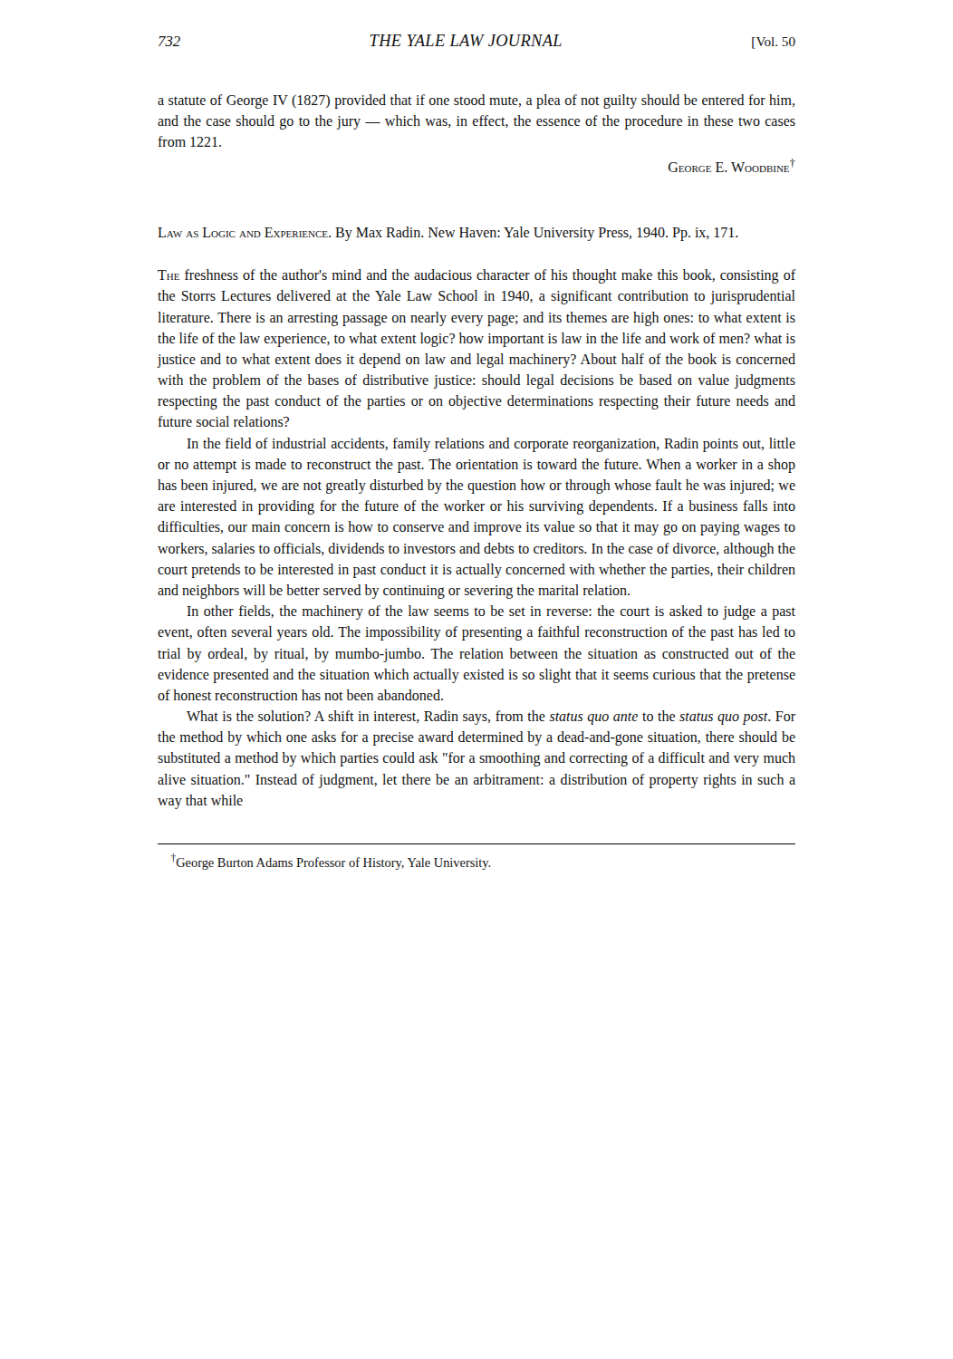732 THE YALE LAW JOURNAL [Vol. 50
a statute of George IV (1827) provided that if one stood mute, a plea of not guilty should be entered for him, and the case should go to the jury — which was, in effect, the essence of the procedure in these two cases from 1221.
George E. Woodbine†
Law as Logic and Experience. By Max Radin. New Haven: Yale University Press, 1940. Pp. ix, 171.
The freshness of the author's mind and the audacious character of his thought make this book, consisting of the Storrs Lectures delivered at the Yale Law School in 1940, a significant contribution to jurisprudential literature. There is an arresting passage on nearly every page; and its themes are high ones: to what extent is the life of the law experience, to what extent logic? how important is law in the life and work of men? what is justice and to what extent does it depend on law and legal machinery? About half of the book is concerned with the problem of the bases of distributive justice: should legal decisions be based on value judgments respecting the past conduct of the parties or on objective determinations respecting their future needs and future social relations?
In the field of industrial accidents, family relations and corporate reorganization, Radin points out, little or no attempt is made to reconstruct the past. The orientation is toward the future. When a worker in a shop has been injured, we are not greatly disturbed by the question how or through whose fault he was injured; we are interested in providing for the future of the worker or his surviving dependents. If a business falls into difficulties, our main concern is how to conserve and improve its value so that it may go on paying wages to workers, salaries to officials, dividends to investors and debts to creditors. In the case of divorce, although the court pretends to be interested in past conduct it is actually concerned with whether the parties, their children and neighbors will be better served by continuing or severing the marital relation.
In other fields, the machinery of the law seems to be set in reverse: the court is asked to judge a past event, often several years old. The impossibility of presenting a faithful reconstruction of the past has led to trial by ordeal, by ritual, by mumbo-jumbo. The relation between the situation as constructed out of the evidence presented and the situation which actually existed is so slight that it seems curious that the pretense of honest reconstruction has not been abandoned.
What is the solution? A shift in interest, Radin says, from the status quo ante to the status quo post. For the method by which one asks for a precise award determined by a dead-and-gone situation, there should be substituted a method by which parties could ask "for a smoothing and correcting of a difficult and very much alive situation." Instead of judgment, let there be an arbitrament: a distribution of property rights in such a way that while
†George Burton Adams Professor of History, Yale University.